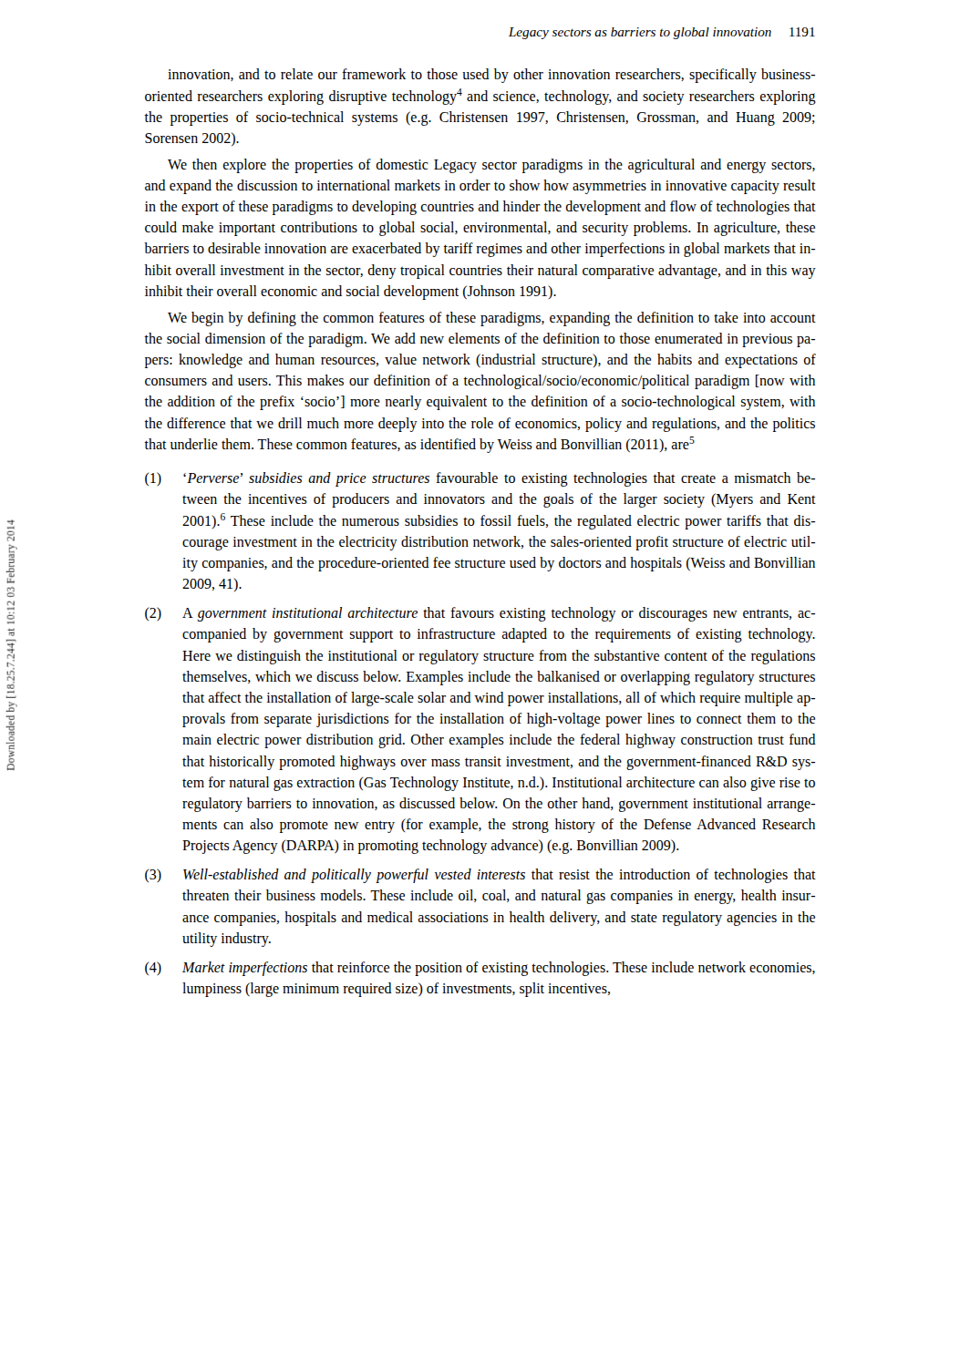Downloaded by [18.25.7.244] at 10:12 03 February 2014
Legacy sectors as barriers to global innovation 1191
innovation, and to relate our framework to those used by other innovation researchers, specifically business-oriented researchers exploring disruptive technology4 and science, technology, and society researchers exploring the properties of socio-technical systems (e.g. Christensen 1997, Christensen, Grossman, and Huang 2009; Sorensen 2002).
We then explore the properties of domestic Legacy sector paradigms in the agricultural and energy sectors, and expand the discussion to international markets in order to show how asymmetries in innovative capacity result in the export of these paradigms to developing countries and hinder the development and flow of technologies that could make important contributions to global social, environmental, and security problems. In agriculture, these barriers to desirable innovation are exacerbated by tariff regimes and other imperfections in global markets that inhibit overall investment in the sector, deny tropical countries their natural comparative advantage, and in this way inhibit their overall economic and social development (Johnson 1991).
We begin by defining the common features of these paradigms, expanding the definition to take into account the social dimension of the paradigm. We add new elements of the definition to those enumerated in previous papers: knowledge and human resources, value network (industrial structure), and the habits and expectations of consumers and users. This makes our definition of a technological/socio/economic/political paradigm [now with the addition of the prefix ‘socio’] more nearly equivalent to the definition of a socio-technological system, with the difference that we drill much more deeply into the role of economics, policy and regulations, and the politics that underlie them. These common features, as identified by Weiss and Bonvillian (2011), are5
(1) ‘Perverse’ subsidies and price structures favourable to existing technologies that create a mismatch between the incentives of producers and innovators and the goals of the larger society (Myers and Kent 2001).6 These include the numerous subsidies to fossil fuels, the regulated electric power tariffs that discourage investment in the electricity distribution network, the sales-oriented profit structure of electric utility companies, and the procedure-oriented fee structure used by doctors and hospitals (Weiss and Bonvillian 2009, 41).
(2) A government institutional architecture that favours existing technology or discourages new entrants, accompanied by government support to infrastructure adapted to the requirements of existing technology. Here we distinguish the institutional or regulatory structure from the substantive content of the regulations themselves, which we discuss below. Examples include the balkanised or overlapping regulatory structures that affect the installation of large-scale solar and wind power installations, all of which require multiple approvals from separate jurisdictions for the installation of high-voltage power lines to connect them to the main electric power distribution grid. Other examples include the federal highway construction trust fund that historically promoted highways over mass transit investment, and the government-financed R&D system for natural gas extraction (Gas Technology Institute, n.d.). Institutional architecture can also give rise to regulatory barriers to innovation, as discussed below. On the other hand, government institutional arrangements can also promote new entry (for example, the strong history of the Defense Advanced Research Projects Agency (DARPA) in promoting technology advance) (e.g. Bonvillian 2009).
(3) Well-established and politically powerful vested interests that resist the introduction of technologies that threaten their business models. These include oil, coal, and natural gas companies in energy, health insurance companies, hospitals and medical associations in health delivery, and state regulatory agencies in the utility industry.
(4) Market imperfections that reinforce the position of existing technologies. These include network economies, lumpiness (large minimum required size) of investments, split incentives,